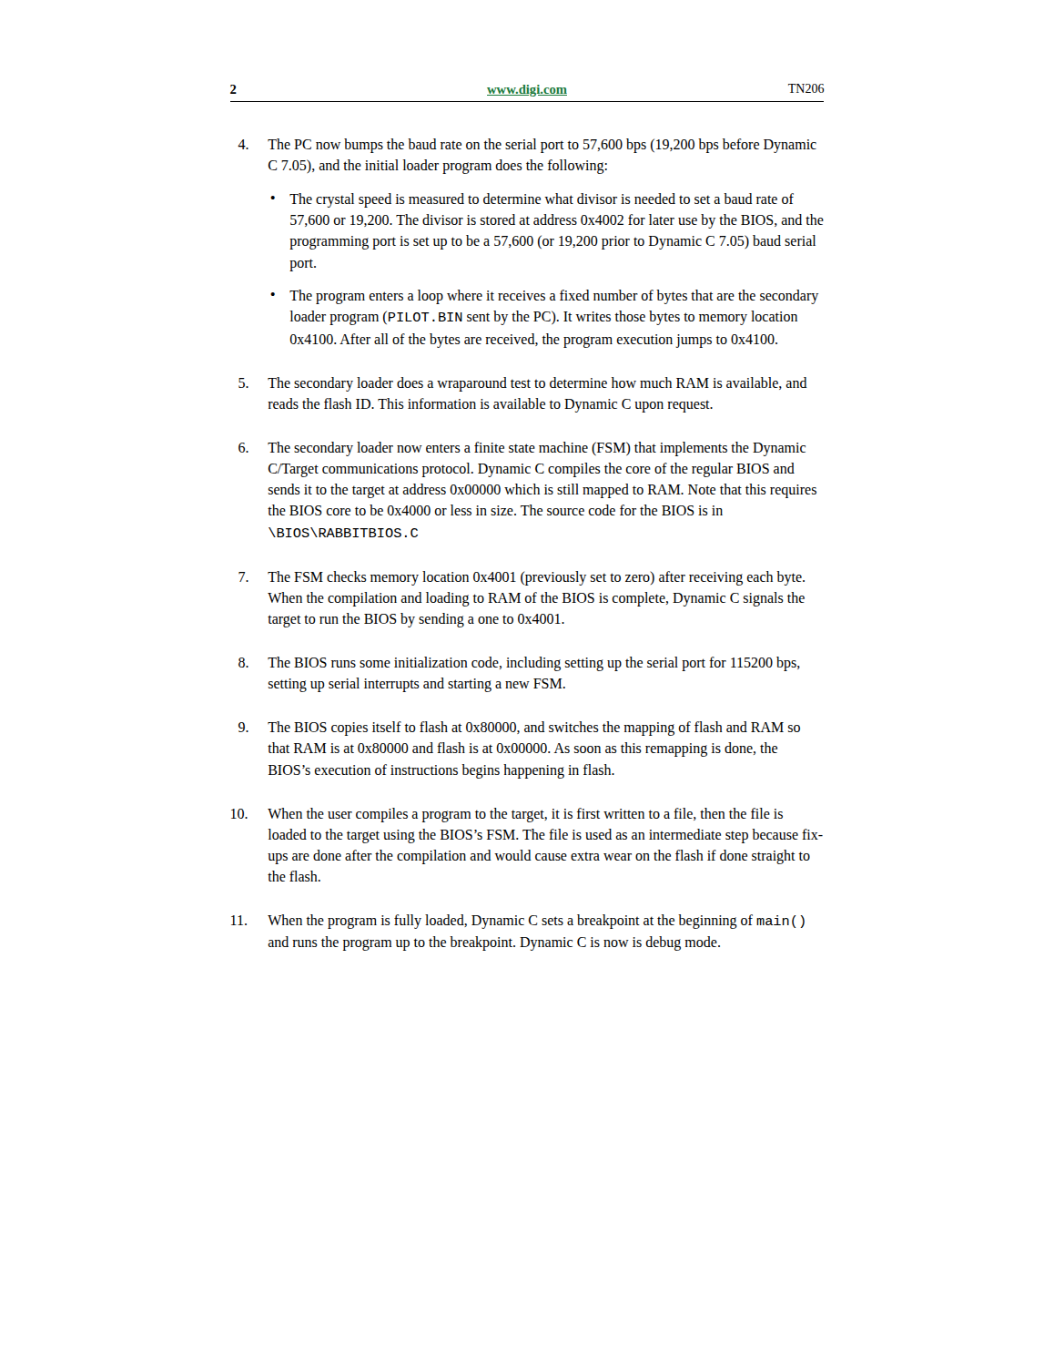2 www.digi.com TN206
The PC now bumps the baud rate on the serial port to 57,600 bps (19,200 bps before Dynamic C 7.05), and the initial loader program does the following:
The crystal speed is measured to determine what divisor is needed to set a baud rate of 57,600 or 19,200. The divisor is stored at address 0x4002 for later use by the BIOS, and the programming port is set up to be a 57,600 (or 19,200 prior to Dynamic C 7.05) baud serial port.
The program enters a loop where it receives a fixed number of bytes that are the secondary loader program (PILOT.BIN sent by the PC). It writes those bytes to memory location 0x4100. After all of the bytes are received, the program execution jumps to 0x4100.
The secondary loader does a wraparound test to determine how much RAM is available, and reads the flash ID. This information is available to Dynamic C upon request.
The secondary loader now enters a finite state machine (FSM) that implements the Dynamic C/Target communications protocol. Dynamic C compiles the core of the regular BIOS and sends it to the target at address 0x00000 which is still mapped to RAM. Note that this requires the BIOS core to be 0x4000 or less in size. The source code for the BIOS is in \BIOS\RABBITBIOS.C
The FSM checks memory location 0x4001 (previously set to zero) after receiving each byte. When the compilation and loading to RAM of the BIOS is complete, Dynamic C signals the target to run the BIOS by sending a one to 0x4001.
The BIOS runs some initialization code, including setting up the serial port for 115200 bps, setting up serial interrupts and starting a new FSM.
The BIOS copies itself to flash at 0x80000, and switches the mapping of flash and RAM so that RAM is at 0x80000 and flash is at 0x00000. As soon as this remapping is done, the BIOS’s execution of instructions begins happening in flash.
When the user compiles a program to the target, it is first written to a file, then the file is loaded to the target using the BIOS’s FSM. The file is used as an intermediate step because fix-ups are done after the compilation and would cause extra wear on the flash if done straight to the flash.
When the program is fully loaded, Dynamic C sets a breakpoint at the beginning of main() and runs the program up to the breakpoint. Dynamic C is now is debug mode.